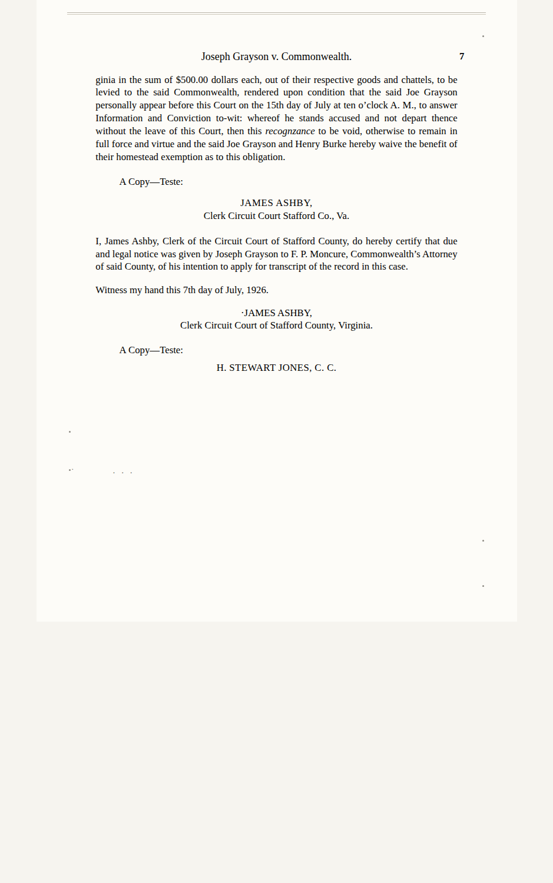​
Joseph Grayson v. Commonwealth. 7
ginia in the sum of $500.00 dollars each, out of their respective goods and chattels, to be levied to the said Commonwealth, rendered upon condition that the said Joe Grayson personally appear before this Court on the 15th day of July at ten o’clock A. M., to answer Information and Conviction to-wit: whereof he stands accused and not depart thence without the leave of this Court, then this recognzance to be void, otherwise to remain in full force and virtue and the said Joe Grayson and Henry Burke hereby waive the benefit of their homestead exemption as to this obligation.
A Copy—Teste:
JAMES ASHBY,
Clerk Circuit Court Stafford Co., Va.
I, James Ashby, Clerk of the Circuit Court of Stafford County, do hereby certify that due and legal notice was given by Joseph Grayson to F. P. Moncure, Commonwealth’s Attorney of said County, of his intention to apply for transcript of the record in this case.
Witness my hand this 7th day of July, 1926.
·JAMES ASHBY,
Clerk Circuit Court of Stafford County, Virginia.
A Copy—Teste:
H. STEWART JONES, C. C.
· · ·
·